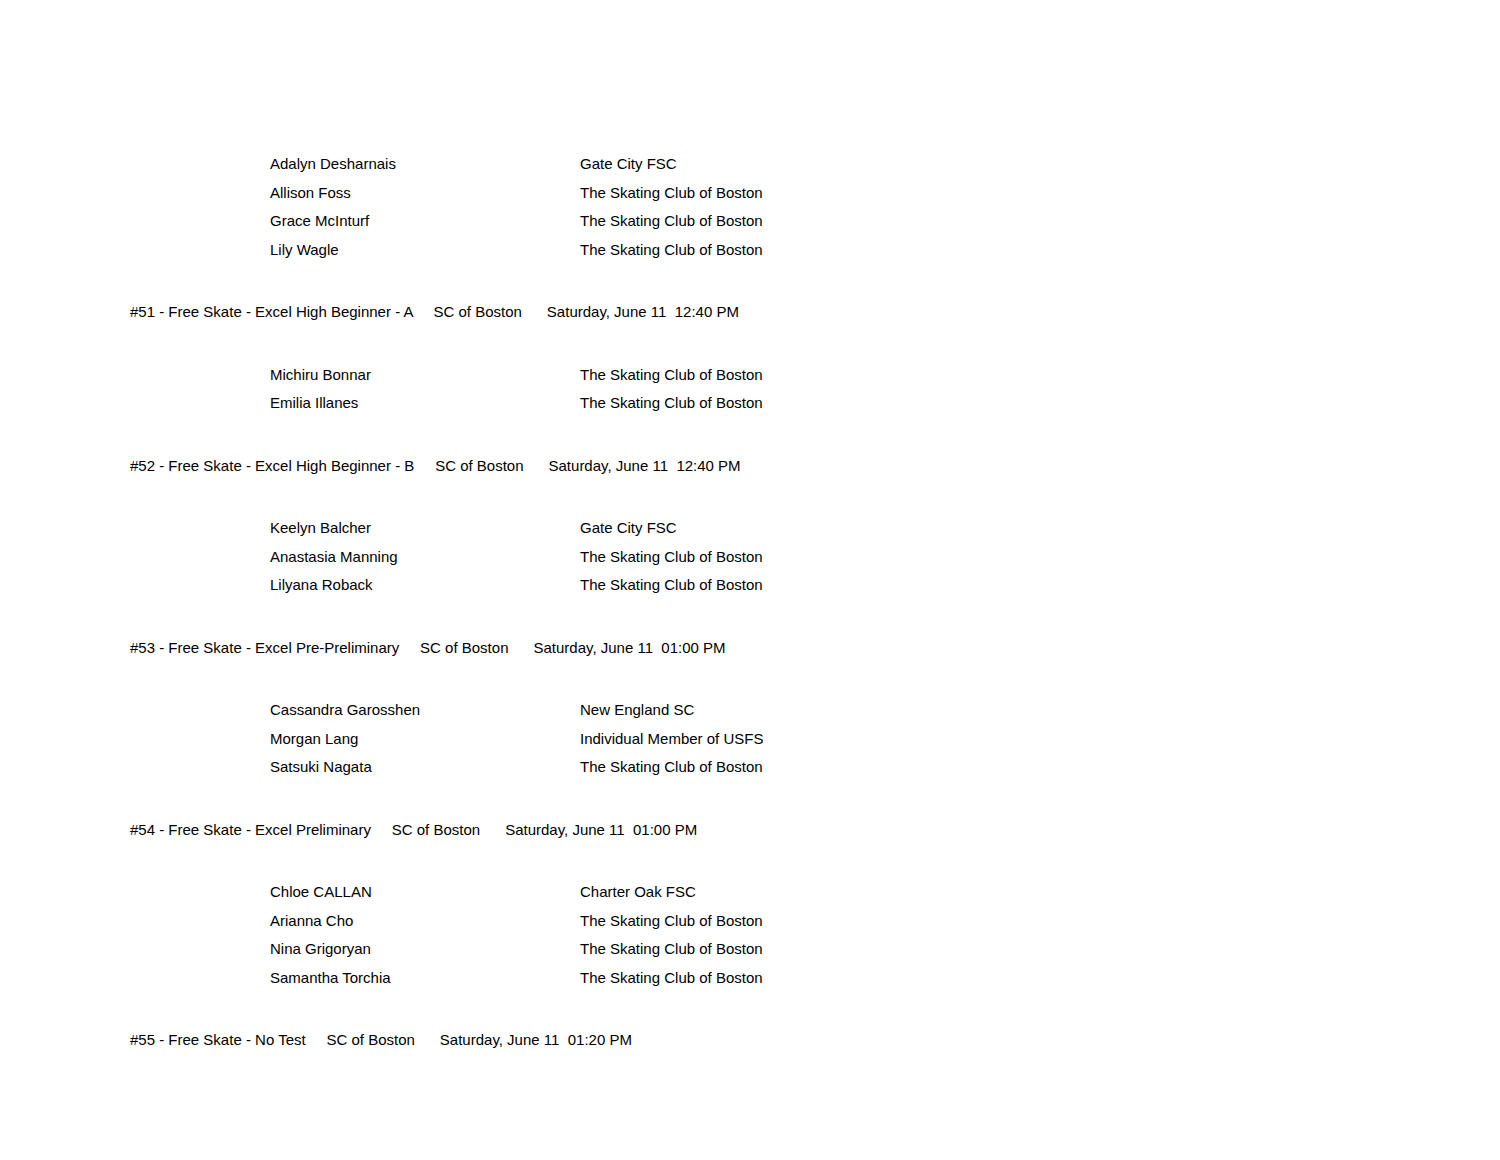Adalyn Desharnais Gate City FSC
Allison Foss The Skating Club of Boston
Grace McInturf The Skating Club of Boston
Lily Wagle The Skating Club of Boston
#51 - Free Skate - Excel High Beginner - A SC of Boston Saturday, June 11 12:40 PM
Michiru Bonnar The Skating Club of Boston
Emilia Illanes The Skating Club of Boston
#52 - Free Skate - Excel High Beginner - B SC of Boston Saturday, June 11 12:40 PM
Keelyn Balcher Gate City FSC
Anastasia Manning The Skating Club of Boston
Lilyana Roback The Skating Club of Boston
#53 - Free Skate - Excel Pre-Preliminary SC of Boston Saturday, June 11 01:00 PM
Cassandra Garosshen New England SC
Morgan Lang Individual Member of USFS
Satsuki Nagata The Skating Club of Boston
#54 - Free Skate - Excel Preliminary SC of Boston Saturday, June 11 01:00 PM
Chloe CALLAN Charter Oak FSC
Arianna Cho The Skating Club of Boston
Nina Grigoryan The Skating Club of Boston
Samantha Torchia The Skating Club of Boston
#55 - Free Skate - No Test SC of Boston Saturday, June 11 01:20 PM